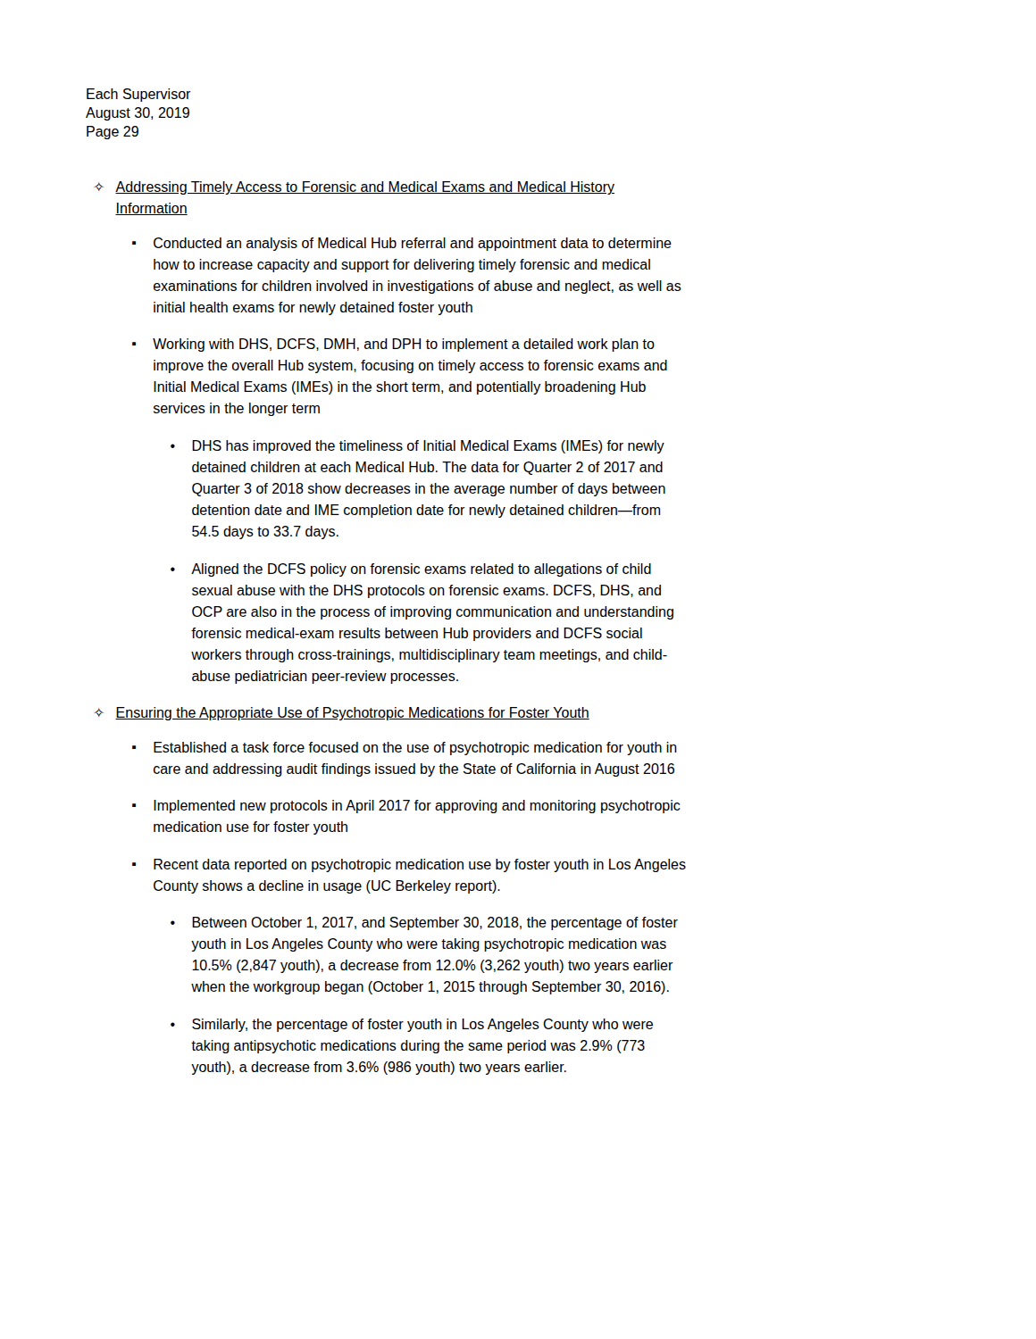Each Supervisor
August 30, 2019
Page 29
Addressing Timely Access to Forensic and Medical Exams and Medical History Information
Conducted an analysis of Medical Hub referral and appointment data to determine how to increase capacity and support for delivering timely forensic and medical examinations for children involved in investigations of abuse and neglect, as well as initial health exams for newly detained foster youth
Working with DHS, DCFS, DMH, and DPH to implement a detailed work plan to improve the overall Hub system, focusing on timely access to forensic exams and Initial Medical Exams (IMEs) in the short term, and potentially broadening Hub services in the longer term
DHS has improved the timeliness of Initial Medical Exams (IMEs) for newly detained children at each Medical Hub. The data for Quarter 2 of 2017 and Quarter 3 of 2018 show decreases in the average number of days between detention date and IME completion date for newly detained children—from 54.5 days to 33.7 days.
Aligned the DCFS policy on forensic exams related to allegations of child sexual abuse with the DHS protocols on forensic exams. DCFS, DHS, and OCP are also in the process of improving communication and understanding forensic medical-exam results between Hub providers and DCFS social workers through cross-trainings, multidisciplinary team meetings, and child-abuse pediatrician peer-review processes.
Ensuring the Appropriate Use of Psychotropic Medications for Foster Youth
Established a task force focused on the use of psychotropic medication for youth in care and addressing audit findings issued by the State of California in August 2016
Implemented new protocols in April 2017 for approving and monitoring psychotropic medication use for foster youth
Recent data reported on psychotropic medication use by foster youth in Los Angeles County shows a decline in usage (UC Berkeley report).
Between October 1, 2017, and September 30, 2018, the percentage of foster youth in Los Angeles County who were taking psychotropic medication was 10.5% (2,847 youth), a decrease from 12.0% (3,262 youth) two years earlier when the workgroup began (October 1, 2015 through September 30, 2016).
Similarly, the percentage of foster youth in Los Angeles County who were taking antipsychotic medications during the same period was 2.9% (773 youth), a decrease from 3.6% (986 youth) two years earlier.